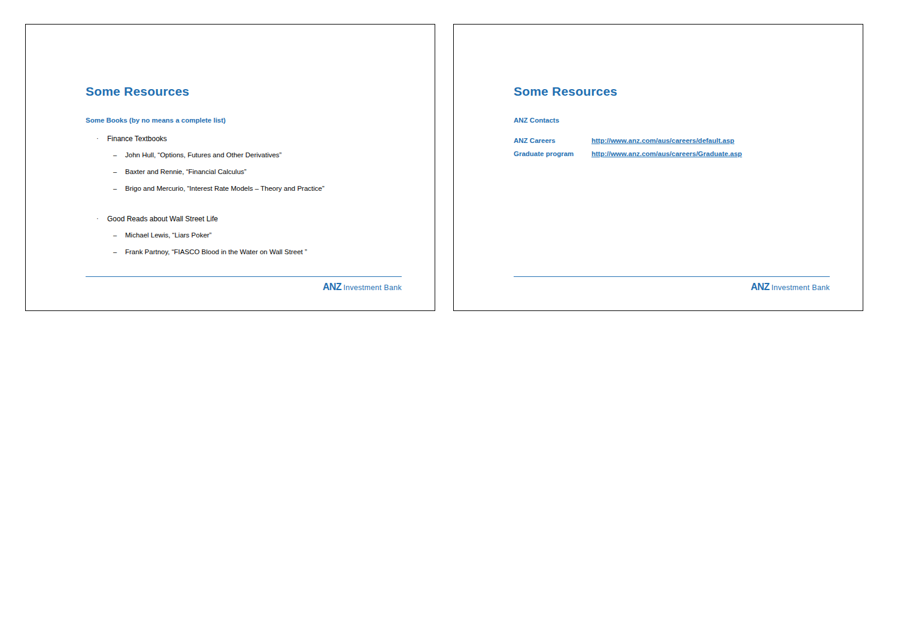Some Resources
Some Books (by no means a complete list)
·Finance Textbooks
–John Hull, “Options, Futures and Other Derivatives”
–Baxter and Rennie, “Financial Calculus”
–Brigo and Mercurio, “Interest Rate Models – Theory and Practice”
·Good Reads about Wall Street Life
–Michael Lewis, “Liars Poker”
–Frank Partnoy, “FIASCO Blood in the Water on Wall Street ”
ANZ Investment Bank
Some Resources
ANZ Contacts
ANZ Careers http://www.anz.com/aus/careers/default.asp
Graduate program http://www.anz.com/aus/careers/Graduate.asp
ANZ Investment Bank